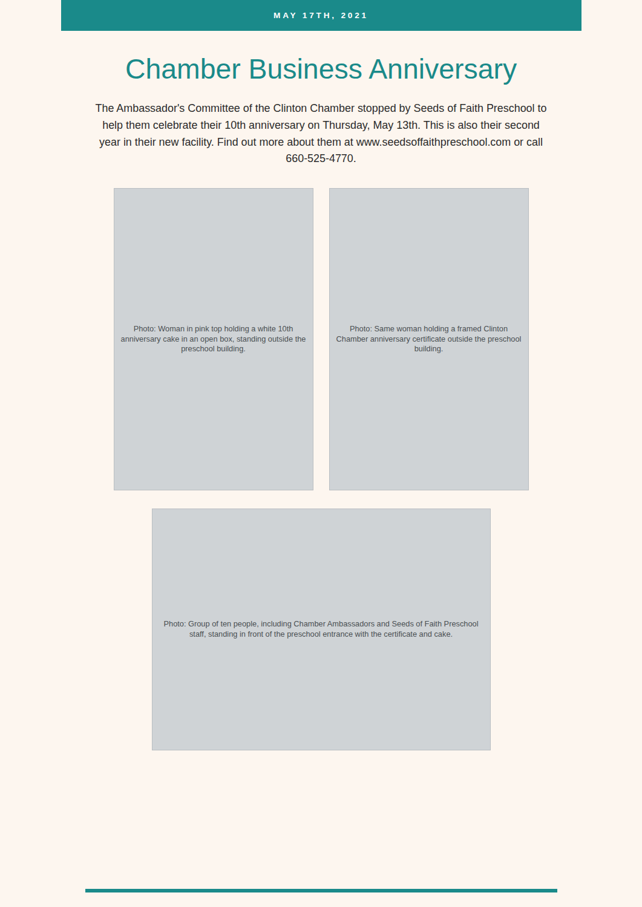May 17th, 2021
Chamber Business Anniversary
The Ambassador's Committee of the Clinton Chamber stopped by Seeds of Faith Preschool to help them celebrate their 10th anniversary on Thursday, May 13th. This is also their second year in their new facility. Find out more about them at www.seedsoffaithpreschool.com or call 660-525-4770.
Photo: Woman in pink top holding a white 10th anniversary cake in an open box, standing outside the preschool building.
Photo: Same woman holding a framed Clinton Chamber anniversary certificate outside the preschool building.
Photo: Group of ten people, including Chamber Ambassadors and Seeds of Faith Preschool staff, standing in front of the preschool entrance with the certificate and cake.